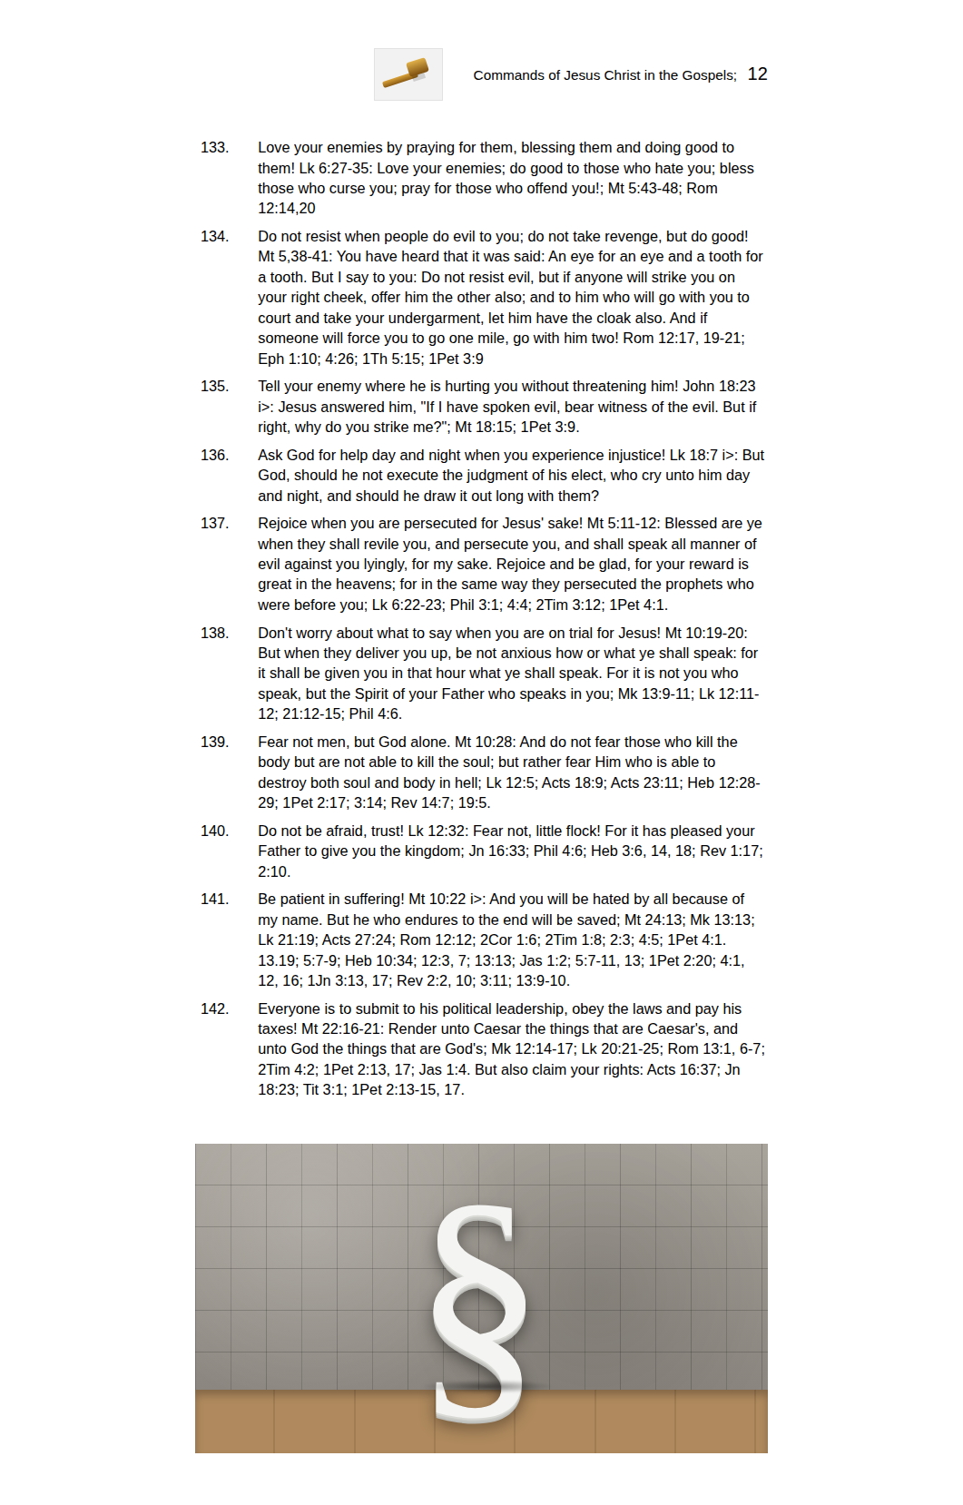Commands of Jesus Christ in the Gospels;12
Love your enemies by praying for them, blessing them and doing good to them! Lk 6:27-35: Love your enemies; do good to those who hate you; bless those who curse you; pray for those who offend you!; Mt 5:43-48; Rom 12:14,20
Do not resist when people do evil to you; do not take revenge, but do good! Mt 5,38-41: You have heard that it was said: An eye for an eye and a tooth for a tooth. But I say to you: Do not resist evil, but if anyone will strike you on your right cheek, offer him the other also; and to him who will go with you to court and take your undergarment, let him have the cloak also. And if someone will force you to go one mile, go with him two! Rom 12:17, 19-21; Eph 1:10; 4:26; 1Th 5:15; 1Pet 3:9
Tell your enemy where he is hurting you without threatening him! John 18:23 i>: Jesus answered him, "If I have spoken evil, bear witness of the evil. But if right, why do you strike me?"; Mt 18:15; 1Pet 3:9.
Ask God for help day and night when you experience injustice! Lk 18:7 i>: But God, should he not execute the judgment of his elect, who cry unto him day and night, and should he draw it out long with them?
Rejoice when you are persecuted for Jesus' sake! Mt 5:11-12: Blessed are ye when they shall revile you, and persecute you, and shall speak all manner of evil against you lyingly, for my sake. Rejoice and be glad, for your reward is great in the heavens; for in the same way they persecuted the prophets who were before you; Lk 6:22-23; Phil 3:1; 4:4; 2Tim 3:12; 1Pet 4:1.
Don't worry about what to say when you are on trial for Jesus! Mt 10:19-20: But when they deliver you up, be not anxious how or what ye shall speak: for it shall be given you in that hour what ye shall speak. For it is not you who speak, but the Spirit of your Father who speaks in you; Mk 13:9-11; Lk 12:11-12; 21:12-15; Phil 4:6.
Fear not men, but God alone. Mt 10:28: And do not fear those who kill the body but are not able to kill the soul; but rather fear Him who is able to destroy both soul and body in hell; Lk 12:5; Acts 18:9; Acts 23:11; Heb 12:28-29; 1Pet 2:17; 3:14; Rev 14:7; 19:5.
Do not be afraid, trust! Lk 12:32: Fear not, little flock! For it has pleased your Father to give you the kingdom; Jn 16:33; Phil 4:6; Heb 3:6, 14, 18; Rev 1:17; 2:10.
Be patient in suffering! Mt 10:22 i>: And you will be hated by all because of my name. But he who endures to the end will be saved; Mt 24:13; Mk 13:13; Lk 21:19; Acts 27:24; Rom 12:12; 2Cor 1:6; 2Tim 1:8; 2:3; 4:5; 1Pet 4:1. 13.19; 5:7-9; Heb 10:34; 12:3, 7; 13:13; Jas 1:2; 5:7-11, 13; 1Pet 2:20; 4:1, 12, 16; 1Jn 3:13, 17; Rev 2:2, 10; 3:11; 13:9-10.
Everyone is to submit to his political leadership, obey the laws and pay his taxes! Mt 22:16-21: Render unto Caesar the things that are Caesar's, and unto God the things that are God's; Mk 12:14-17; Lk 20:21-25; Rom 13:1, 6-7; 2Tim 4:2; 1Pet 2:13, 17; Jas 1:4. But also claim your rights: Acts 16:37; Jn 18:23; Tit 3:1; 1Pet 2:13-15, 17.
§